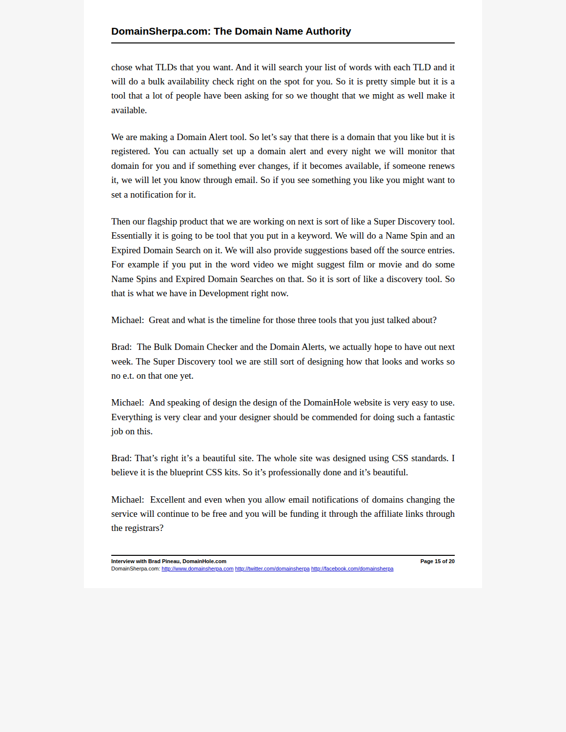DomainSherpa.com: The Domain Name Authority
chose what TLDs that you want. And it will search your list of words with each TLD and it will do a bulk availability check right on the spot for you. So it is pretty simple but it is a tool that a lot of people have been asking for so we thought that we might as well make it available.
We are making a Domain Alert tool. So let’s say that there is a domain that you like but it is registered. You can actually set up a domain alert and every night we will monitor that domain for you and if something ever changes, if it becomes available, if someone renews it, we will let you know through email. So if you see something you like you might want to set a notification for it.
Then our flagship product that we are working on next is sort of like a Super Discovery tool. Essentially it is going to be tool that you put in a keyword. We will do a Name Spin and an Expired Domain Search on it. We will also provide suggestions based off the source entries. For example if you put in the word video we might suggest film or movie and do some Name Spins and Expired Domain Searches on that. So it is sort of like a discovery tool. So that is what we have in Development right now.
Michael: Great and what is the timeline for those three tools that you just talked about?
Brad: The Bulk Domain Checker and the Domain Alerts, we actually hope to have out next week. The Super Discovery tool we are still sort of designing how that looks and works so no e.t. on that one yet.
Michael: And speaking of design the design of the DomainHole website is very easy to use. Everything is very clear and your designer should be commended for doing such a fantastic job on this.
Brad: That’s right it’s a beautiful site. The whole site was designed using CSS standards. I believe it is the blueprint CSS kits. So it’s professionally done and it’s beautiful.
Michael: Excellent and even when you allow email notifications of domains changing the service will continue to be free and you will be funding it through the affiliate links through the registrars?
Interview with Brad Pineau, DomainHole.com
Page 15 of 20
DomainSherpa.com: http://www.domainsherpa.com http://twitter.com/domainsherpa http://facebook.com/domainsherpa